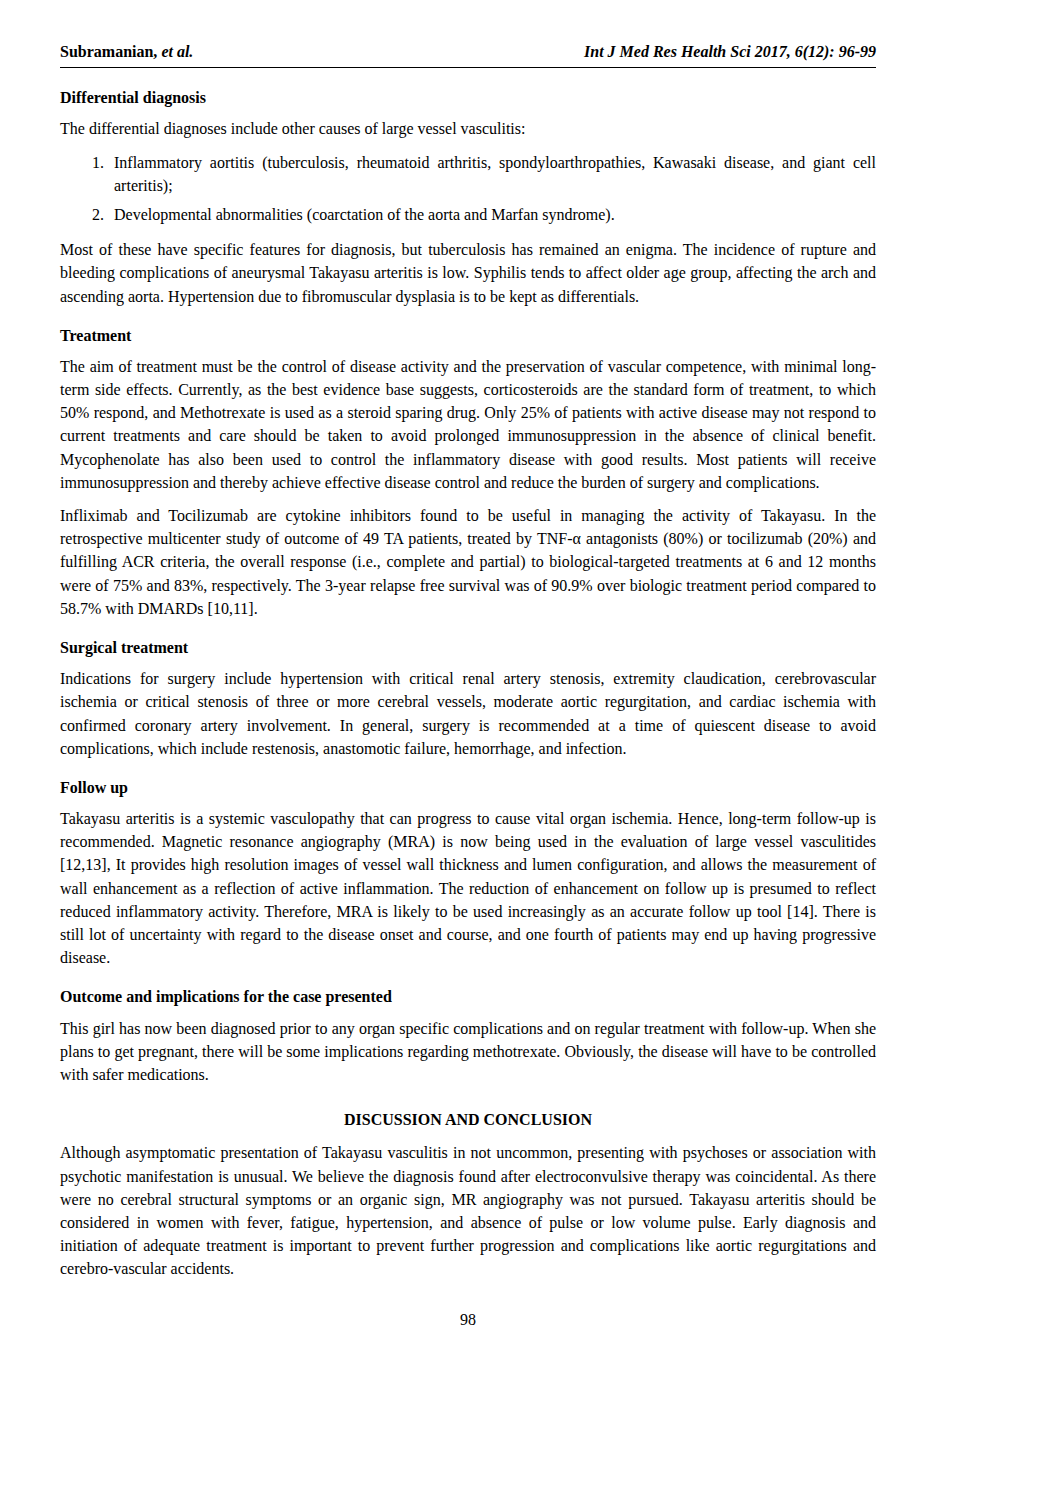Subramanian, et al. Int J Med Res Health Sci 2017, 6(12): 96-99
Differential diagnosis
The differential diagnoses include other causes of large vessel vasculitis:
Inflammatory aortitis (tuberculosis, rheumatoid arthritis, spondyloarthropathies, Kawasaki disease, and giant cell arteritis);
Developmental abnormalities (coarctation of the aorta and Marfan syndrome).
Most of these have specific features for diagnosis, but tuberculosis has remained an enigma. The incidence of rupture and bleeding complications of aneurysmal Takayasu arteritis is low. Syphilis tends to affect older age group, affecting the arch and ascending aorta. Hypertension due to fibromuscular dysplasia is to be kept as differentials.
Treatment
The aim of treatment must be the control of disease activity and the preservation of vascular competence, with minimal long-term side effects. Currently, as the best evidence base suggests, corticosteroids are the standard form of treatment, to which 50% respond, and Methotrexate is used as a steroid sparing drug. Only 25% of patients with active disease may not respond to current treatments and care should be taken to avoid prolonged immunosuppression in the absence of clinical benefit. Mycophenolate has also been used to control the inflammatory disease with good results. Most patients will receive immunosuppression and thereby achieve effective disease control and reduce the burden of surgery and complications.
Infliximab and Tocilizumab are cytokine inhibitors found to be useful in managing the activity of Takayasu. In the retrospective multicenter study of outcome of 49 TA patients, treated by TNF-α antagonists (80%) or tocilizumab (20%) and fulfilling ACR criteria, the overall response (i.e., complete and partial) to biological-targeted treatments at 6 and 12 months were of 75% and 83%, respectively. The 3-year relapse free survival was of 90.9% over biologic treatment period compared to 58.7% with DMARDs [10,11].
Surgical treatment
Indications for surgery include hypertension with critical renal artery stenosis, extremity claudication, cerebrovascular ischemia or critical stenosis of three or more cerebral vessels, moderate aortic regurgitation, and cardiac ischemia with confirmed coronary artery involvement. In general, surgery is recommended at a time of quiescent disease to avoid complications, which include restenosis, anastomotic failure, hemorrhage, and infection.
Follow up
Takayasu arteritis is a systemic vasculopathy that can progress to cause vital organ ischemia. Hence, long-term follow-up is recommended. Magnetic resonance angiography (MRA) is now being used in the evaluation of large vessel vasculitides [12,13], It provides high resolution images of vessel wall thickness and lumen configuration, and allows the measurement of wall enhancement as a reflection of active inflammation. The reduction of enhancement on follow up is presumed to reflect reduced inflammatory activity. Therefore, MRA is likely to be used increasingly as an accurate follow up tool [14]. There is still lot of uncertainty with regard to the disease onset and course, and one fourth of patients may end up having progressive disease.
Outcome and implications for the case presented
This girl has now been diagnosed prior to any organ specific complications and on regular treatment with follow-up. When she plans to get pregnant, there will be some implications regarding methotrexate. Obviously, the disease will have to be controlled with safer medications.
Discussion and Conclusion
Although asymptomatic presentation of Takayasu vasculitis in not uncommon, presenting with psychoses or association with psychotic manifestation is unusual. We believe the diagnosis found after electroconvulsive therapy was coincidental. As there were no cerebral structural symptoms or an organic sign, MR angiography was not pursued. Takayasu arteritis should be considered in women with fever, fatigue, hypertension, and absence of pulse or low volume pulse. Early diagnosis and initiation of adequate treatment is important to prevent further progression and complications like aortic regurgitations and cerebro-vascular accidents.
98